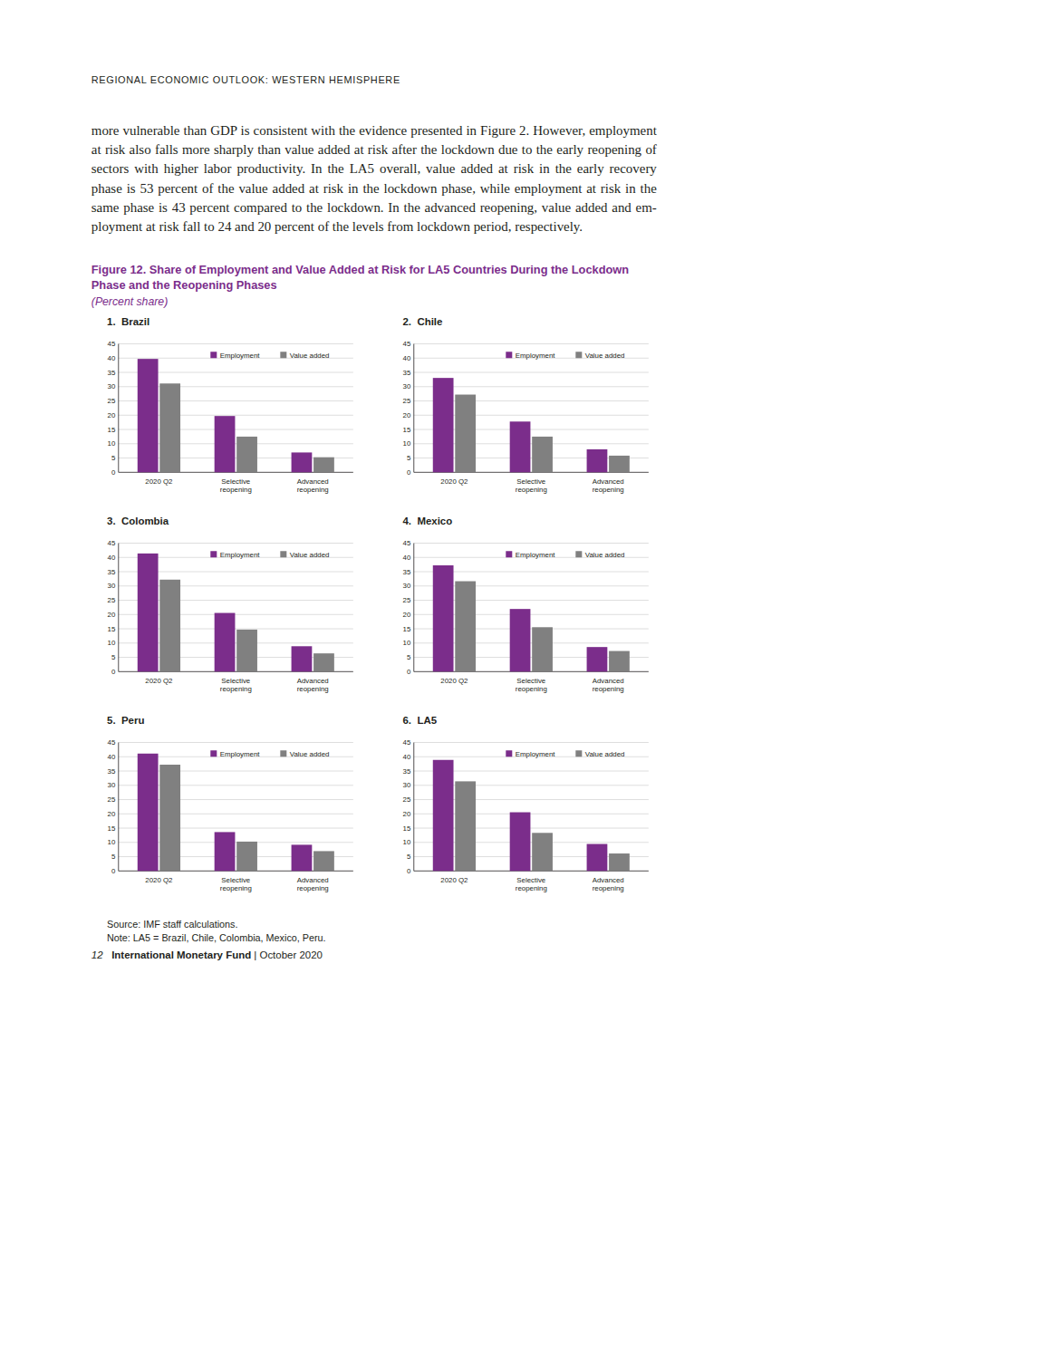Regional Economic Outlook: Western Hemisphere
more vulnerable than GDP is consistent with the evidence presented in Figure 2. However, employment at risk also falls more sharply than value added at risk after the lockdown due to the early reopening of sectors with higher labor productivity. In the LA5 overall, value added at risk in the early recovery phase is 53 percent of the value added at risk in the lockdown phase, while employment at risk in the same phase is 43 percent compared to the lockdown. In the advanced reopening, value added and employment at risk fall to 24 and 20 percent of the levels from lockdown period, respectively.
Figure 12. Share of Employment and Value Added at Risk for LA5 Countries During the Lockdown Phase and the Reopening Phases
(Percent share)
1. Brazil
45 40 35 30 25 20 15 10 5 0 Employment Value added 2020 Q2 Selective reopening Advanced reopening
2. Chile
45 40 35 30 25 20 15 10 5 0 Employment Value added 2020 Q2 Selective reopening Advanced reopening
3. Colombia
45 40 35 30 25 20 15 10 5 0 Employment Value added 2020 Q2 Selective reopening Advanced reopening
4. Mexico
45 40 35 30 25 20 15 10 5 0 Employment Value added 2020 Q2 Selective reopening Advanced reopening
5. Peru
45 40 35 30 25 20 15 10 5 0 Employment Value added 2020 Q2 Selective reopening Advanced reopening
6. LA5
45 40 35 30 25 20 15 10 5 0 Employment Value added 2020 Q2 Selective reopening Advanced reopening
Source: IMF staff calculations.
Note: LA5 = Brazil, Chile, Colombia, Mexico, Peru.
12 International Monetary Fund | October 2020